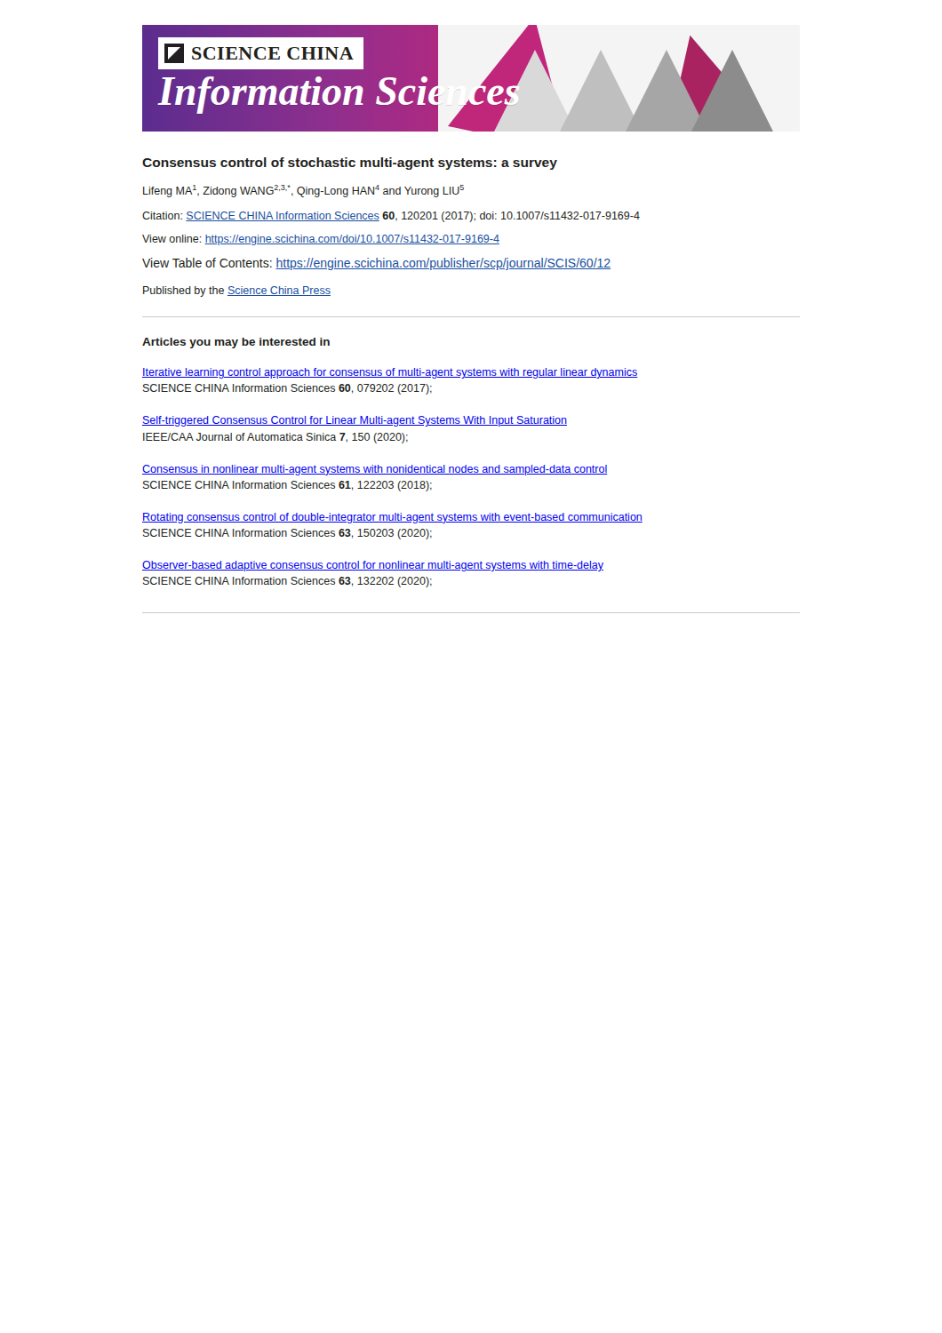SCIENCE CHINA
Information Sciences
Consensus control of stochastic multi-agent systems: a survey
Lifeng MA1, Zidong WANG2,3,*, Qing-Long HAN4 and Yurong LIU5
Citation: SCIENCE CHINA Information Sciences 60, 120201 (2017); doi: 10.1007/s11432-017-9169-4
View online: https://engine.scichina.com/doi/10.1007/s11432-017-9169-4
View Table of Contents: https://engine.scichina.com/publisher/scp/journal/SCIS/60/12
Published by the Science China Press
Articles you may be interested in
Iterative learning control approach for consensus of multi-agent systems with regular linear dynamics SCIENCE CHINA Information Sciences 60, 079202 (2017);
Self-triggered Consensus Control for Linear Multi-agent Systems With Input Saturation IEEE/CAA Journal of Automatica Sinica 7, 150 (2020);
Consensus in nonlinear multi-agent systems with nonidentical nodes and sampled-data control SCIENCE CHINA Information Sciences 61, 122203 (2018);
Rotating consensus control of double-integrator multi-agent systems with event-based communication SCIENCE CHINA Information Sciences 63, 150203 (2020);
Observer-based adaptive consensus control for nonlinear multi-agent systems with time-delay SCIENCE CHINA Information Sciences 63, 132202 (2020);